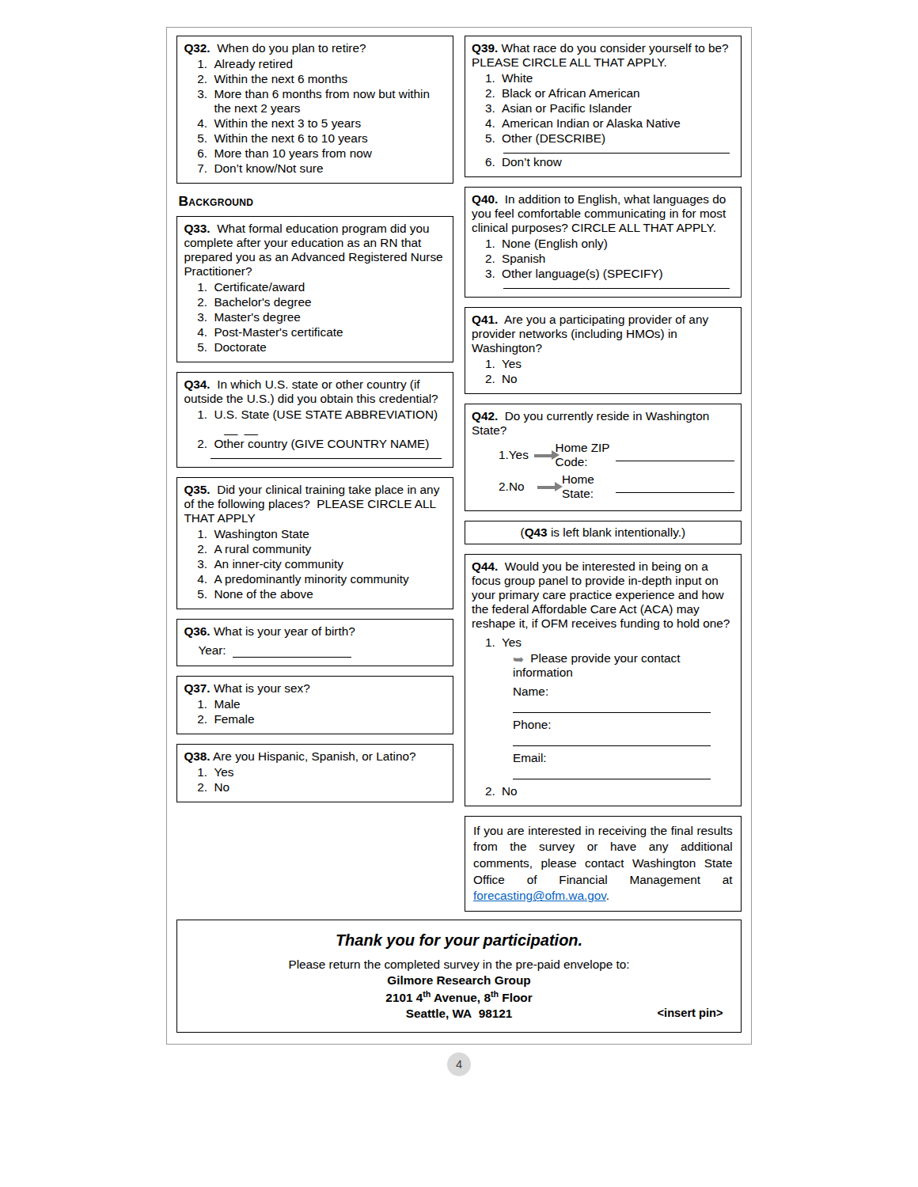Q32. When do you plan to retire?
Already retired
Within the next 6 months
More than 6 months from now but within the next 2 years
Within the next 3 to 5 years
Within the next 6 to 10 years
More than 10 years from now
Don’t know/Not sure
Background
Q33. What formal education program did you complete after your education as an RN that prepared you as an Advanced Registered Nurse Practitioner?
Certificate/award
Bachelor's degree
Master's degree
Post-Master's certificate
Doctorate
Q34. In which U.S. state or other country (if outside the U.S.) did you obtain this credential?
U.S. State (USE STATE ABBREVIATION) __ __
Other country (GIVE COUNTRY NAME)
Q35. Did your clinical training take place in any of the following places? PLEASE CIRCLE ALL THAT APPLY
Washington State
A rural community
An inner-city community
A predominantly minority community
None of the above
Q36. What is your year of birth?
Year:
Q37. What is your sex?
Male
Female
Q38. Are you Hispanic, Spanish, or Latino?
Yes
No
Q39. What race do you consider yourself to be? PLEASE CIRCLE ALL THAT APPLY.
White
Black or African American
Asian or Pacific Islander
American Indian or Alaska Native
Other (DESCRIBE)
Don’t know
Q40. In addition to English, what languages do you feel comfortable communicating in for most clinical purposes? CIRCLE ALL THAT APPLY.
None (English only)
Spanish
Other language(s) (SPECIFY)
Q41. Are you a participating provider of any provider networks (including HMOs) in Washington?
Yes
No
Q42. Do you currently reside in Washington State?
1. Yes Home ZIP Code:
2. No Home State:
(Q43 is left blank intentionally.)
Q44. Would you be interested in being on a focus group panel to provide in-depth input on your primary care practice experience and how the federal Affordable Care Act (ACA) may reshape it, if OFM receives funding to hold one?
Yes
➥ Please provide your contact information
Name:
Phone:
Email:
No
If you are interested in receiving the final results from the survey or have any additional comments, please contact Washington State Office of Financial Management at forecasting@ofm.wa.gov.
Thank you for your participation.
Please return the completed survey in the pre-paid envelope to:
Gilmore Research Group
2101 4th Avenue, 8th Floor
Seattle, WA 98121 <insert pin>
4